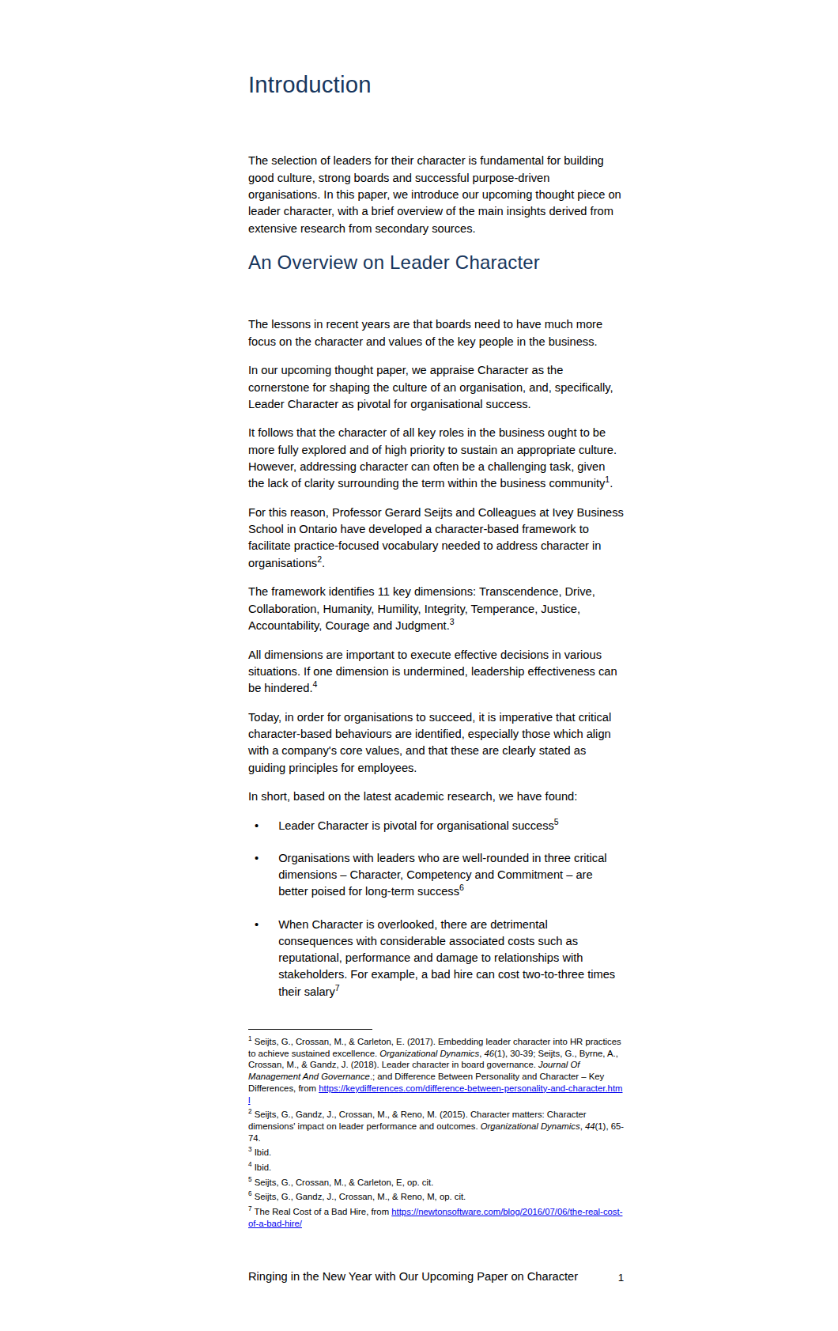Introduction
The selection of leaders for their character is fundamental for building good culture, strong boards and successful purpose-driven organisations. In this paper, we introduce our upcoming thought piece on leader character, with a brief overview of the main insights derived from extensive research from secondary sources.
An Overview on Leader Character
The lessons in recent years are that boards need to have much more focus on the character and values of the key people in the business.
In our upcoming thought paper, we appraise Character as the cornerstone for shaping the culture of an organisation, and, specifically, Leader Character as pivotal for organisational success.
It follows that the character of all key roles in the business ought to be more fully explored and of high priority to sustain an appropriate culture. However, addressing character can often be a challenging task, given the lack of clarity surrounding the term within the business community1.
For this reason, Professor Gerard Seijts and Colleagues at Ivey Business School in Ontario have developed a character-based framework to facilitate practice-focused vocabulary needed to address character in organisations2.
The framework identifies 11 key dimensions: Transcendence, Drive, Collaboration, Humanity, Humility, Integrity, Temperance, Justice, Accountability, Courage and Judgment.3
All dimensions are important to execute effective decisions in various situations. If one dimension is undermined, leadership effectiveness can be hindered.4
Today, in order for organisations to succeed, it is imperative that critical character-based behaviours are identified, especially those which align with a company's core values, and that these are clearly stated as guiding principles for employees.
In short, based on the latest academic research, we have found:
Leader Character is pivotal for organisational success5
Organisations with leaders who are well-rounded in three critical dimensions – Character, Competency and Commitment – are better poised for long-term success6
When Character is overlooked, there are detrimental consequences with considerable associated costs such as reputational, performance and damage to relationships with stakeholders. For example, a bad hire can cost two-to-three times their salary7
1 Seijts, G., Crossan, M., & Carleton, E. (2017). Embedding leader character into HR practices to achieve sustained excellence. Organizational Dynamics, 46(1), 30-39; Seijts, G., Byrne, A., Crossan, M., & Gandz, J. (2018). Leader character in board governance. Journal Of Management And Governance.; and Difference Between Personality and Character – Key Differences, from https://keydifferences.com/difference-between-personality-and-character.html
2 Seijts, G., Gandz, J., Crossan, M., & Reno, M. (2015). Character matters: Character dimensions' impact on leader performance and outcomes. Organizational Dynamics, 44(1), 65-74.
3 Ibid.
4 Ibid.
5 Seijts, G., Crossan, M., & Carleton, E, op. cit.
6 Seijts, G., Gandz, J., Crossan, M., & Reno, M, op. cit.
7 The Real Cost of a Bad Hire, from https://newtonsoftware.com/blog/2016/07/06/the-real-cost-of-a-bad-hire/
Ringing in the New Year with Our Upcoming Paper on Character
1